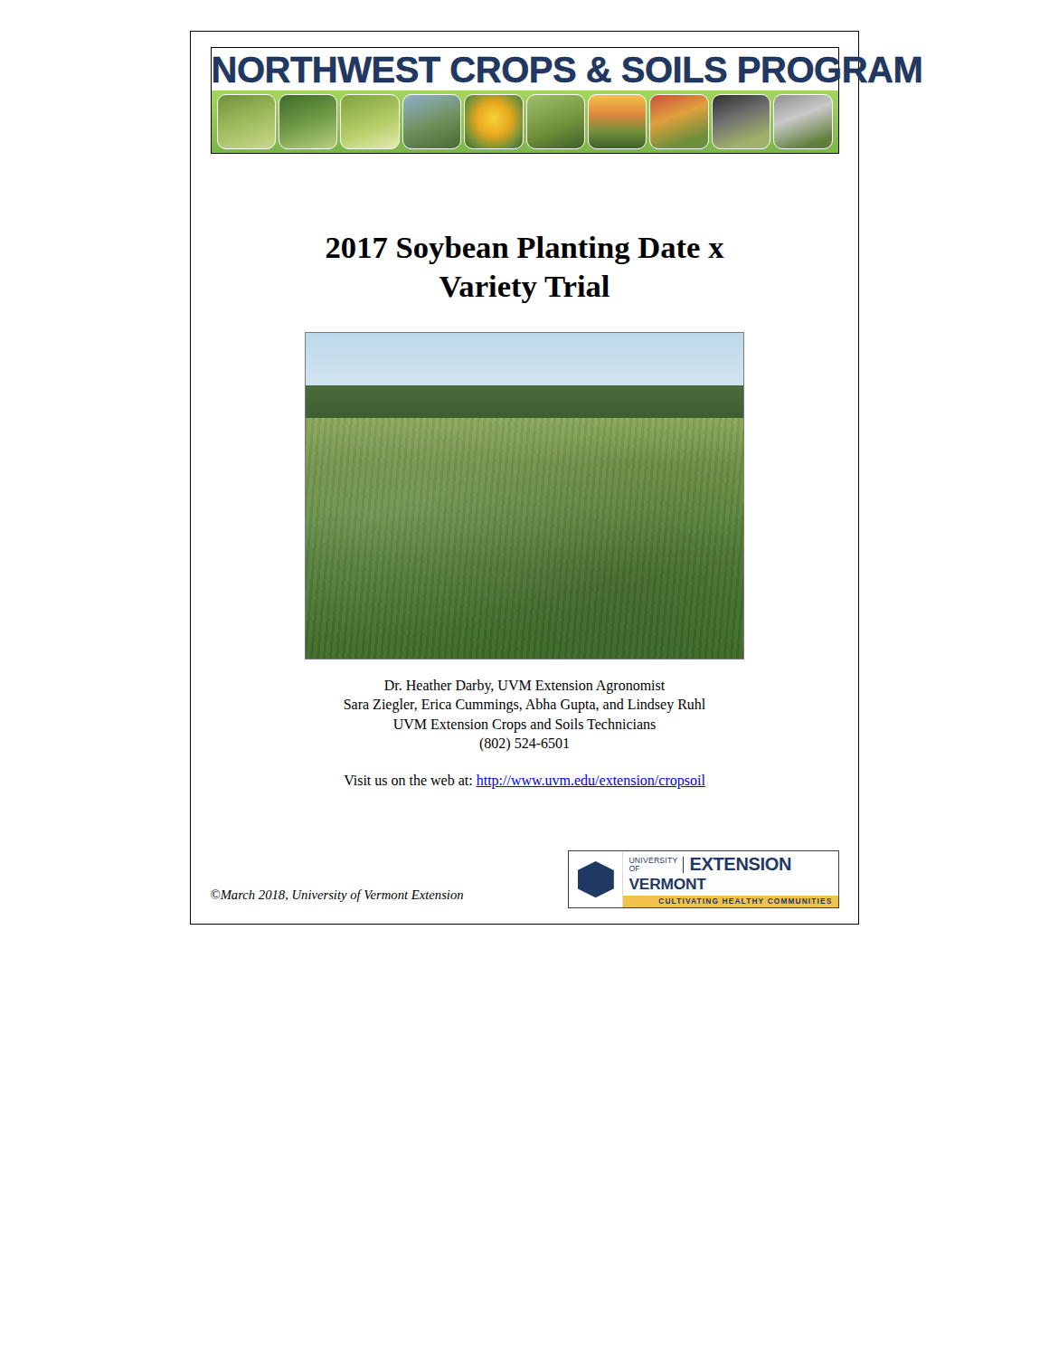NORTHWEST CROPS & SOILS PROGRAM
2017 Soybean Planting Date x
Variety Trial
Dr. Heather Darby, UVM Extension Agronomist
Sara Ziegler, Erica Cummings, Abha Gupta, and Lindsey Ruhl
UVM Extension Crops and Soils Technicians
(802) 524-6501
Visit us on the web at: http://www.uvm.edu/extension/cropsoil
©March 2018, University of Vermont Extension
University
of
EXTENSION
VERMONT
Cultivating Healthy Communities